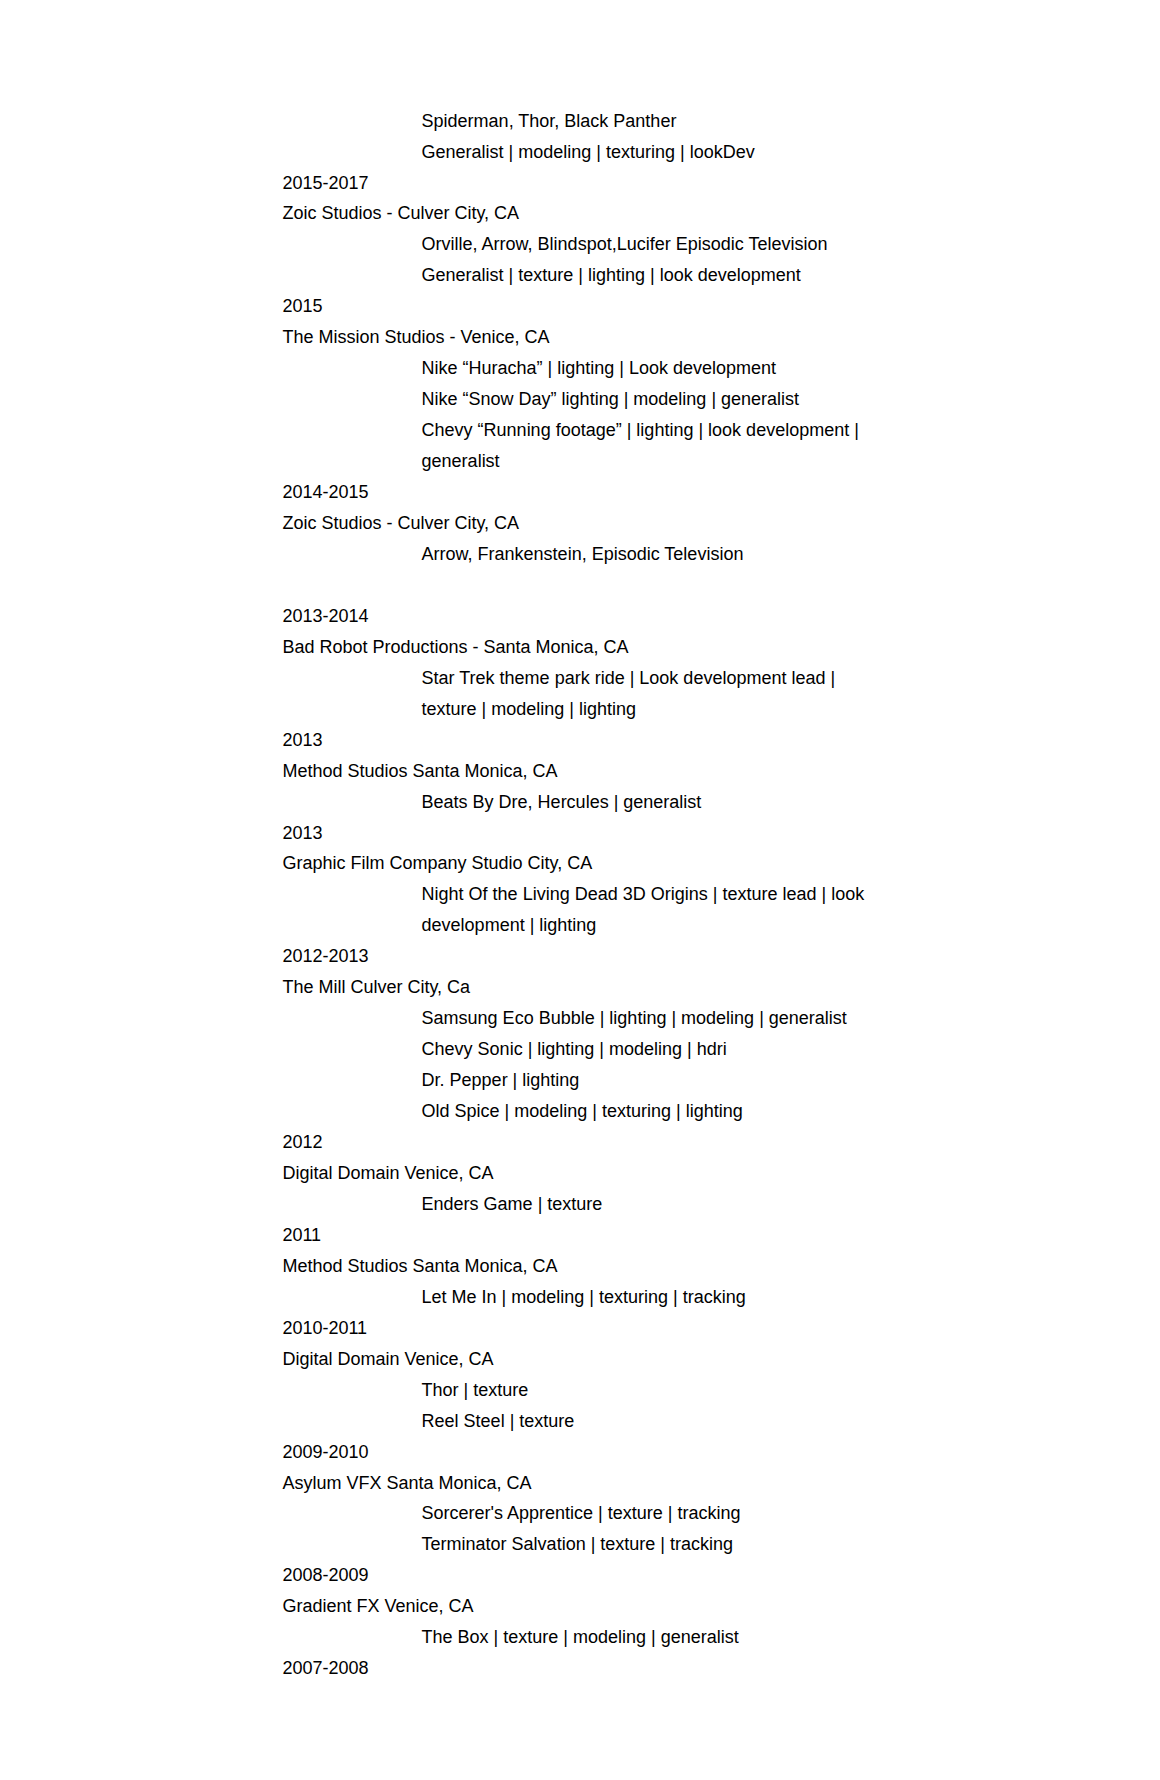Spiderman, Thor, Black Panther
Generalist | modeling | texturing | lookDev
2015-2017
Zoic Studios - Culver City, CA
Orville, Arrow, Blindspot,Lucifer Episodic Television
Generalist | texture | lighting | look development
2015
The Mission Studios - Venice, CA
Nike “Huracha” | lighting | Look development
Nike “Snow Day” lighting | modeling | generalist
Chevy “Running footage” | lighting | look development | generalist
2014-2015
Zoic Studios - Culver City, CA
Arrow, Frankenstein, Episodic Television
2013-2014
Bad Robot Productions - Santa Monica, CA
Star Trek theme park ride | Look development lead | texture | modeling | lighting
2013
Method Studios Santa Monica, CA
Beats By Dre, Hercules | generalist
2013
Graphic Film Company Studio City, CA
Night Of the Living Dead 3D Origins | texture lead | look development | lighting
2012-2013
The Mill Culver City, Ca
Samsung Eco Bubble | lighting | modeling | generalist
Chevy Sonic | lighting | modeling | hdri
Dr. Pepper | lighting
Old Spice | modeling | texturing | lighting
2012
Digital Domain Venice, CA
Enders Game | texture
2011
Method Studios Santa Monica, CA
Let Me In | modeling | texturing | tracking
2010-2011
Digital Domain Venice, CA
Thor | texture
Reel Steel | texture
2009-2010
Asylum VFX Santa Monica, CA
Sorcerer's Apprentice | texture | tracking
Terminator Salvation | texture | tracking
2008-2009
Gradient FX Venice, CA
The Box | texture | modeling | generalist
2007-2008